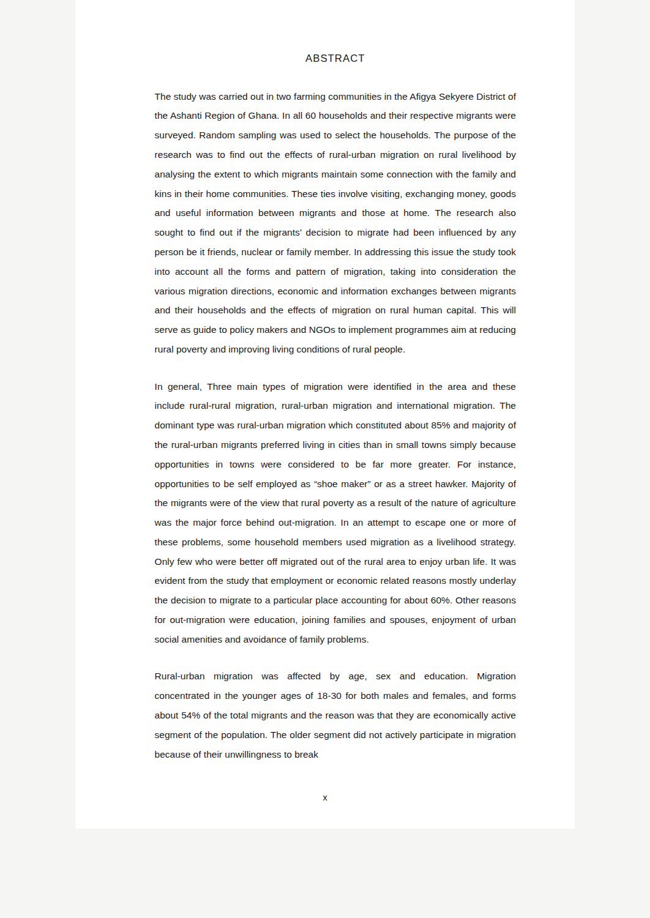ABSTRACT
The study was carried out in two farming communities in the Afigya Sekyere District of the Ashanti Region of Ghana. In all 60 households and their respective migrants were surveyed. Random sampling was used to select the households. The purpose of the research was to find out the effects of rural-urban migration on rural livelihood by analysing the extent to which migrants maintain some connection with the family and kins in their home communities. These ties involve visiting, exchanging money, goods and useful information between migrants and those at home. The research also sought to find out if the migrants’ decision to migrate had been influenced by any person be it friends, nuclear or family member. In addressing this issue the study took into account all the forms and pattern of migration, taking into consideration the various migration directions, economic and information exchanges between migrants and their households and the effects of migration on rural human capital. This will serve as guide to policy makers and NGOs to implement programmes aim at reducing rural poverty and improving living conditions of rural people.
In general, Three main types of migration were identified in the area and these include rural-rural migration, rural-urban migration and international migration. The dominant type was rural-urban migration which constituted about 85% and majority of the rural-urban migrants preferred living in cities than in small towns simply because opportunities in towns were considered to be far more greater. For instance, opportunities to be self employed as “shoe maker” or as a street hawker. Majority of the migrants were of the view that rural poverty as a result of the nature of agriculture was the major force behind out-migration. In an attempt to escape one or more of these problems, some household members used migration as a livelihood strategy. Only few who were better off migrated out of the rural area to enjoy urban life. It was evident from the study that employment or economic related reasons mostly underlay the decision to migrate to a particular place accounting for about 60%. Other reasons for out-migration were education, joining families and spouses, enjoyment of urban social amenities and avoidance of family problems.
Rural-urban migration was affected by age, sex and education. Migration concentrated in the younger ages of 18-30 for both males and females, and forms about 54% of the total migrants and the reason was that they are economically active segment of the population. The older segment did not actively participate in migration because of their unwillingness to break
x